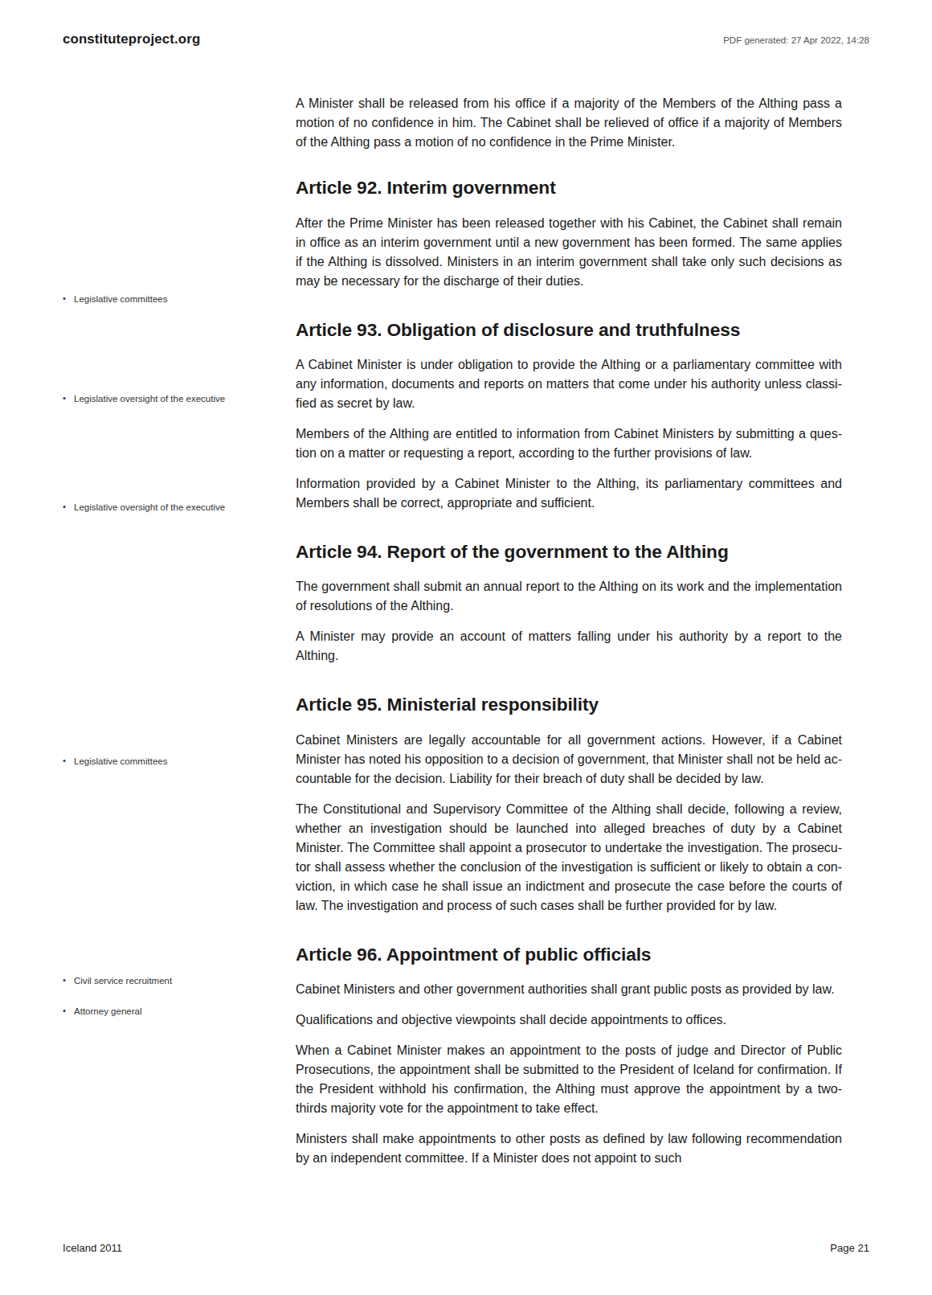constituteproject.org
PDF generated: 27 Apr 2022, 14:28
Legislative committees
Legislative oversight of the executive
Legislative oversight of the executive
Legislative committees
Civil service recruitment
Attorney general
A Minister shall be released from his office if a majority of the Members of the Althing pass a motion of no confidence in him. The Cabinet shall be relieved of office if a majority of Members of the Althing pass a motion of no confidence in the Prime Minister.
Article 92. Interim government
After the Prime Minister has been released together with his Cabinet, the Cabinet shall remain in office as an interim government until a new government has been formed. The same applies if the Althing is dissolved. Ministers in an interim government shall take only such decisions as may be necessary for the discharge of their duties.
Article 93. Obligation of disclosure and truthfulness
A Cabinet Minister is under obligation to provide the Althing or a parliamentary committee with any information, documents and reports on matters that come under his authority unless classified as secret by law.
Members of the Althing are entitled to information from Cabinet Ministers by submitting a question on a matter or requesting a report, according to the further provisions of law.
Information provided by a Cabinet Minister to the Althing, its parliamentary committees and Members shall be correct, appropriate and sufficient.
Article 94. Report of the government to the Althing
The government shall submit an annual report to the Althing on its work and the implementation of resolutions of the Althing.
A Minister may provide an account of matters falling under his authority by a report to the Althing.
Article 95. Ministerial responsibility
Cabinet Ministers are legally accountable for all government actions. However, if a Cabinet Minister has noted his opposition to a decision of government, that Minister shall not be held accountable for the decision. Liability for their breach of duty shall be decided by law.
The Constitutional and Supervisory Committee of the Althing shall decide, following a review, whether an investigation should be launched into alleged breaches of duty by a Cabinet Minister. The Committee shall appoint a prosecutor to undertake the investigation. The prosecutor shall assess whether the conclusion of the investigation is sufficient or likely to obtain a conviction, in which case he shall issue an indictment and prosecute the case before the courts of law. The investigation and process of such cases shall be further provided for by law.
Article 96. Appointment of public officials
Cabinet Ministers and other government authorities shall grant public posts as provided by law.
Qualifications and objective viewpoints shall decide appointments to offices.
When a Cabinet Minister makes an appointment to the posts of judge and Director of Public Prosecutions, the appointment shall be submitted to the President of Iceland for confirmation. If the President withhold his confirmation, the Althing must approve the appointment by a two-thirds majority vote for the appointment to take effect.
Ministers shall make appointments to other posts as defined by law following recommendation by an independent committee. If a Minister does not appoint to such
Iceland 2011
Page 21